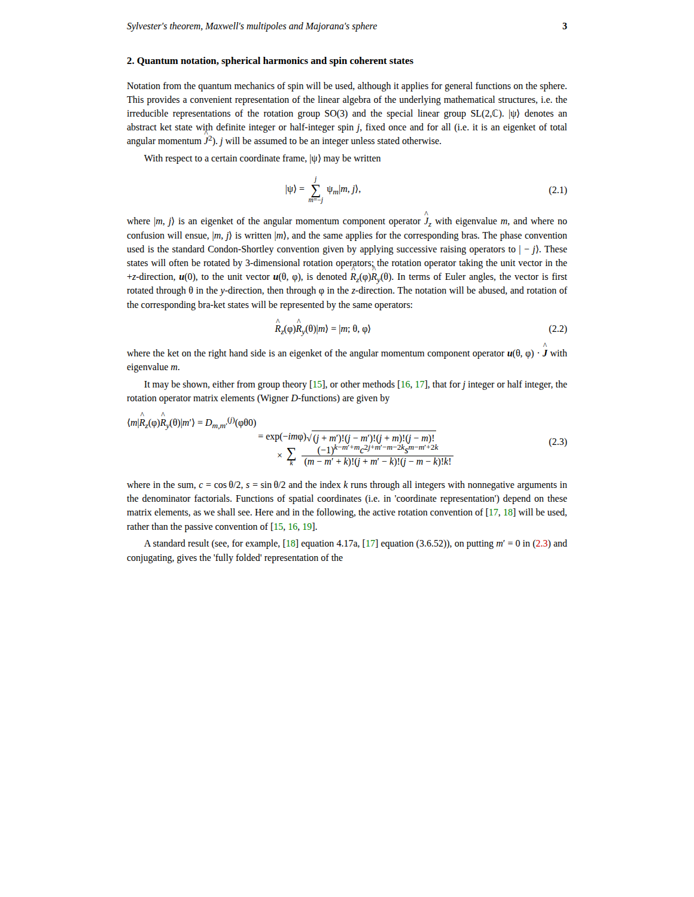Sylvester's theorem, Maxwell's multipoles and Majorana's sphere 3
2. Quantum notation, spherical harmonics and spin coherent states
Notation from the quantum mechanics of spin will be used, although it applies for general functions on the sphere. This provides a convenient representation of the linear algebra of the underlying mathematical structures, i.e. the irreducible representations of the rotation group SO(3) and the special linear group SL(2,ℂ). |ψ⟩ denotes an abstract ket state with definite integer or half-integer spin j, fixed once and for all (i.e. it is an eigenket of total angular momentum J2). j will be assumed to be an integer unless stated otherwise.
With respect to a certain coordinate frame, |ψ⟩ may be written
|ψ⟩ = j∑m=−j ψm|m, j⟩,
(2.1)
where |m, j⟩ is an eigenket of the angular momentum component operator Jz with eigenvalue m, and where no confusion will ensue, |m, j⟩ is written |m⟩, and the same applies for the corresponding bras. The phase convention used is the standard Condon-Shortley convention given by applying successive raising operators to | − j⟩. These states will often be rotated by 3-dimensional rotation operators; the rotation operator taking the unit vector in the +z-direction, u(0), to the unit vector u(θ, φ), is denoted Rz(φ)Ry(θ). In terms of Euler angles, the vector is first rotated through θ in the y-direction, then through φ in the z-direction. The notation will be abused, and rotation of the corresponding bra-ket states will be represented by the same operators:
Rz(φ)Ry(θ)|m⟩ = |m; θ, φ⟩
(2.2)
where the ket on the right hand side is an eigenket of the angular momentum component operator u(θ, φ) · J with eigenvalue m.
It may be shown, either from group theory [15], or other methods [16, 17], that for j integer or half integer, the rotation operator matrix elements (Wigner D-functions) are given by
⟨m|Rz(φ)Ry(θ)|m′⟩ = Dm,m′(j)(φθ0) = exp(−imφ)√(j + m′)!(j − m′)!(j + m)!(j − m)! × ∑k (−1)k−m′+mc2j+m′−m−2ksm−m′+2k (m − m′ + k)!(j + m′ − k)!(j − m − k)!k!
(2.3)
where in the sum, c = cos θ/2, s = sin θ/2 and the index k runs through all integers with nonnegative arguments in the denominator factorials. Functions of spatial coordinates (i.e. in 'coordinate representation') depend on these matrix elements, as we shall see. Here and in the following, the active rotation convention of [17, 18] will be used, rather than the passive convention of [15, 16, 19].
A standard result (see, for example, [18] equation 4.17a, [17] equation (3.6.52)), on putting m′ = 0 in (2.3) and conjugating, gives the 'fully folded' representation of the